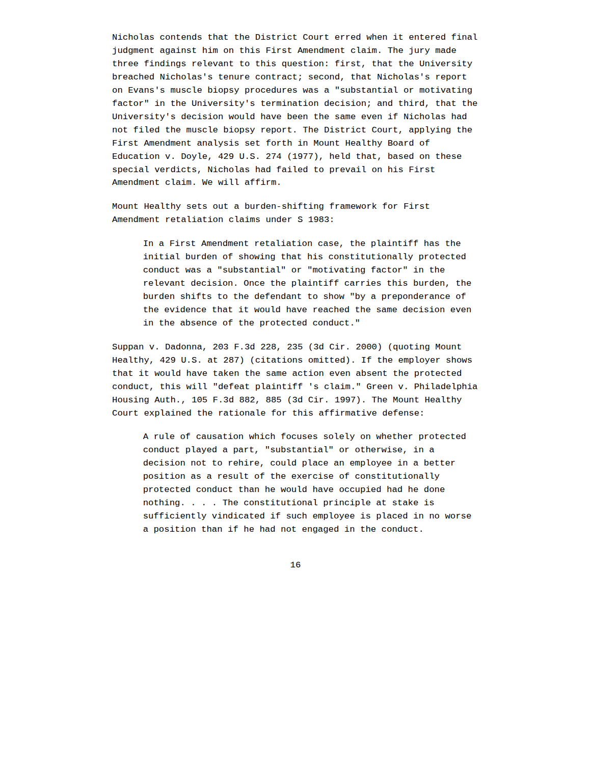Nicholas contends that the District Court erred when it entered final judgment against him on this First Amendment claim. The jury made three findings relevant to this question: first, that the University breached Nicholas's tenure contract; second, that Nicholas's report on Evans's muscle biopsy procedures was a "substantial or motivating factor" in the University's termination decision; and third, that the University's decision would have been the same even if Nicholas had not filed the muscle biopsy report. The District Court, applying the First Amendment analysis set forth in Mount Healthy Board of Education v. Doyle, 429 U.S. 274 (1977), held that, based on these special verdicts, Nicholas had failed to prevail on his First Amendment claim. We will affirm.
Mount Healthy sets out a burden-shifting framework for First Amendment retaliation claims under S 1983:
In a First Amendment retaliation case, the plaintiff has the initial burden of showing that his constitutionally protected conduct was a "substantial" or "motivating factor" in the relevant decision. Once the plaintiff carries this burden, the burden shifts to the defendant to show "by a preponderance of the evidence that it would have reached the same decision even in the absence of the protected conduct."
Suppan v. Dadonna, 203 F.3d 228, 235 (3d Cir. 2000) (quoting Mount Healthy, 429 U.S. at 287) (citations omitted). If the employer shows that it would have taken the same action even absent the protected conduct, this will "defeat plaintiff 's claim." Green v. Philadelphia Housing Auth., 105 F.3d 882, 885 (3d Cir. 1997). The Mount Healthy Court explained the rationale for this affirmative defense:
A rule of causation which focuses solely on whether protected conduct played a part, "substantial" or otherwise, in a decision not to rehire, could place an employee in a better position as a result of the exercise of constitutionally protected conduct than he would have occupied had he done nothing. . . . The constitutional principle at stake is sufficiently vindicated if such employee is placed in no worse a position than if he had not engaged in the conduct.
16